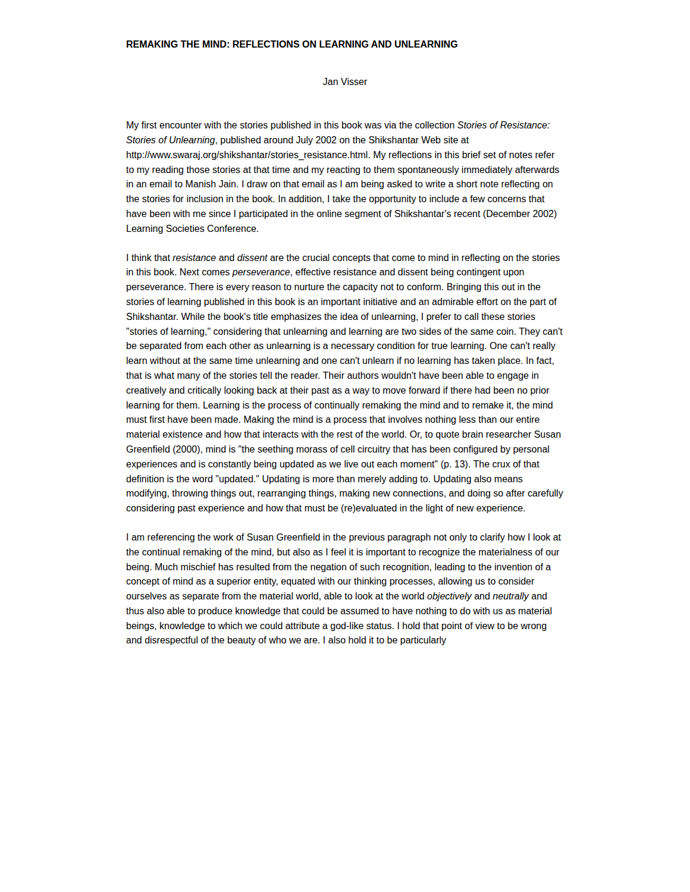Remaking the Mind: Reflections on Learning and Unlearning
Jan Visser
My first encounter with the stories published in this book was via the collection Stories of Resistance: Stories of Unlearning, published around July 2002 on the Shikshantar Web site at http://www.swaraj.org/shikshantar/stories_resistance.html. My reflections in this brief set of notes refer to my reading those stories at that time and my reacting to them spontaneously immediately afterwards in an email to Manish Jain. I draw on that email as I am being asked to write a short note reflecting on the stories for inclusion in the book. In addition, I take the opportunity to include a few concerns that have been with me since I participated in the online segment of Shikshantar's recent (December 2002) Learning Societies Conference.
I think that resistance and dissent are the crucial concepts that come to mind in reflecting on the stories in this book. Next comes perseverance, effective resistance and dissent being contingent upon perseverance. There is every reason to nurture the capacity not to conform. Bringing this out in the stories of learning published in this book is an important initiative and an admirable effort on the part of Shikshantar. While the book's title emphasizes the idea of unlearning, I prefer to call these stories "stories of learning," considering that unlearning and learning are two sides of the same coin. They can't be separated from each other as unlearning is a necessary condition for true learning. One can't really learn without at the same time unlearning and one can't unlearn if no learning has taken place. In fact, that is what many of the stories tell the reader. Their authors wouldn't have been able to engage in creatively and critically looking back at their past as a way to move forward if there had been no prior learning for them. Learning is the process of continually remaking the mind and to remake it, the mind must first have been made. Making the mind is a process that involves nothing less than our entire material existence and how that interacts with the rest of the world. Or, to quote brain researcher Susan Greenfield (2000), mind is "the seething morass of cell circuitry that has been configured by personal experiences and is constantly being updated as we live out each moment" (p. 13). The crux of that definition is the word "updated." Updating is more than merely adding to. Updating also means modifying, throwing things out, rearranging things, making new connections, and doing so after carefully considering past experience and how that must be (re)evaluated in the light of new experience.
I am referencing the work of Susan Greenfield in the previous paragraph not only to clarify how I look at the continual remaking of the mind, but also as I feel it is important to recognize the materialness of our being. Much mischief has resulted from the negation of such recognition, leading to the invention of a concept of mind as a superior entity, equated with our thinking processes, allowing us to consider ourselves as separate from the material world, able to look at the world objectively and neutrally and thus also able to produce knowledge that could be assumed to have nothing to do with us as material beings, knowledge to which we could attribute a god-like status. I hold that point of view to be wrong and disrespectful of the beauty of who we are. I also hold it to be particularly